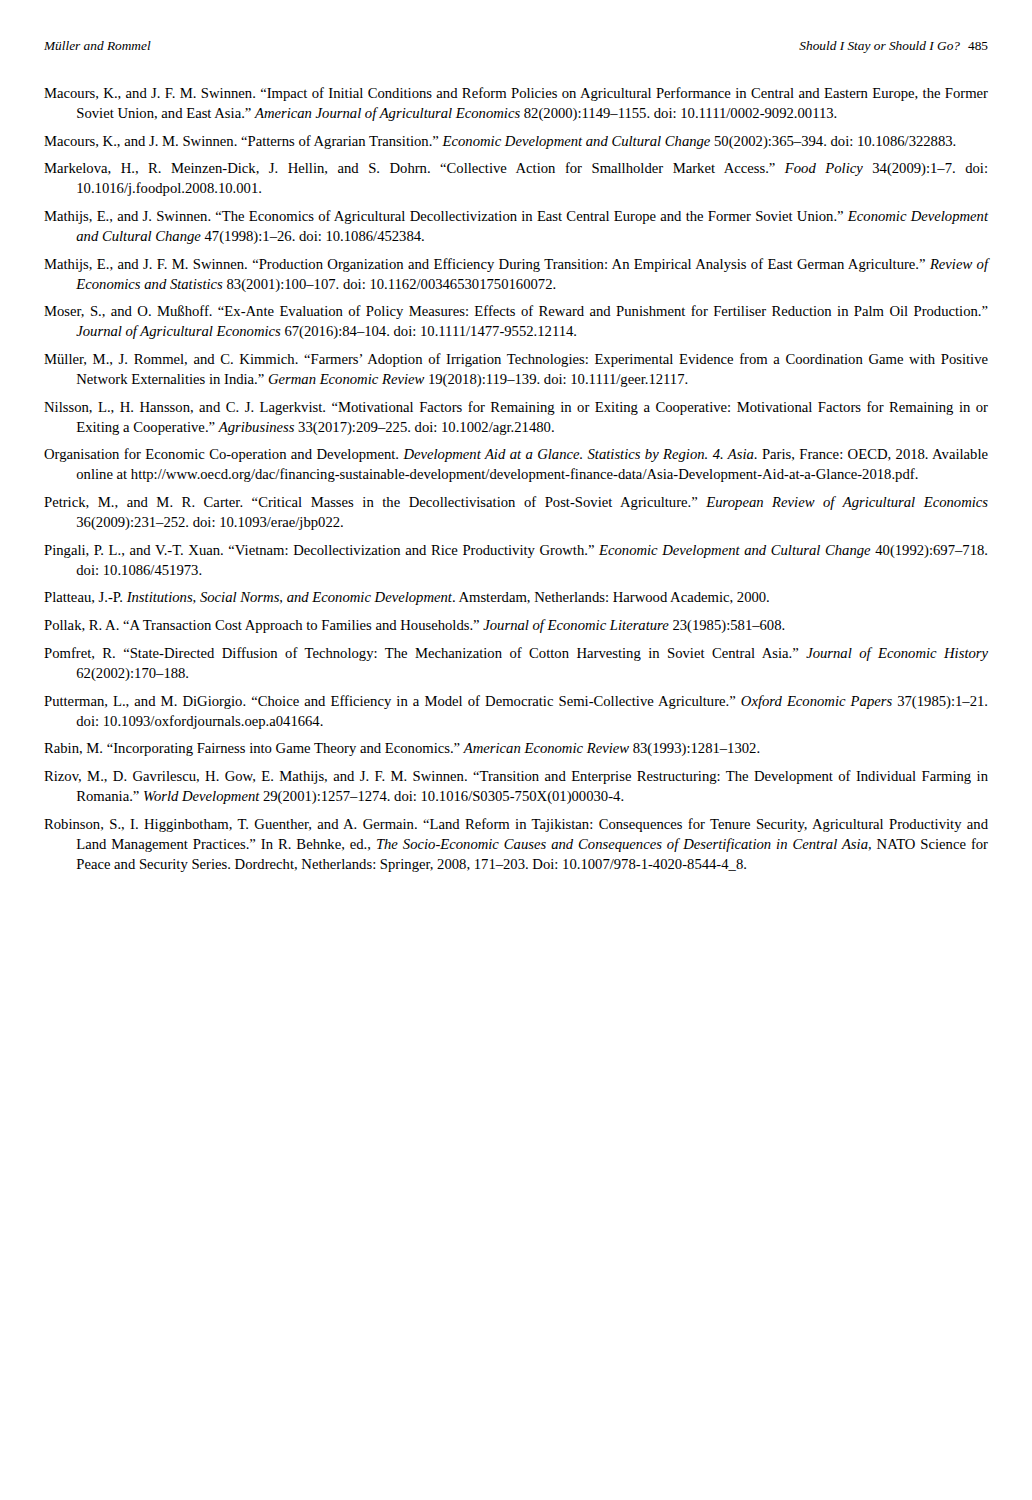Müller and Rommel
Should I Stay or Should I Go?485
Macours, K., and J. F. M. Swinnen. “Impact of Initial Conditions and Reform Policies on Agricultural Performance in Central and Eastern Europe, the Former Soviet Union, and East Asia.” American Journal of Agricultural Economics 82(2000):1149–1155. doi: 10.1111/0002-9092.00113.
Macours, K., and J. M. Swinnen. “Patterns of Agrarian Transition.” Economic Development and Cultural Change 50(2002):365–394. doi: 10.1086/322883.
Markelova, H., R. Meinzen-Dick, J. Hellin, and S. Dohrn. “Collective Action for Smallholder Market Access.” Food Policy 34(2009):1–7. doi: 10.1016/j.foodpol.2008.10.001.
Mathijs, E., and J. Swinnen. “The Economics of Agricultural Decollectivization in East Central Europe and the Former Soviet Union.” Economic Development and Cultural Change 47(1998):1–26. doi: 10.1086/452384.
Mathijs, E., and J. F. M. Swinnen. “Production Organization and Efficiency During Transition: An Empirical Analysis of East German Agriculture.” Review of Economics and Statistics 83(2001):100–107. doi: 10.1162/003465301750160072.
Moser, S., and O. Mußhoff. “Ex-Ante Evaluation of Policy Measures: Effects of Reward and Punishment for Fertiliser Reduction in Palm Oil Production.” Journal of Agricultural Economics 67(2016):84–104. doi: 10.1111/1477-9552.12114.
Müller, M., J. Rommel, and C. Kimmich. “Farmers’ Adoption of Irrigation Technologies: Experimental Evidence from a Coordination Game with Positive Network Externalities in India.” German Economic Review 19(2018):119–139. doi: 10.1111/geer.12117.
Nilsson, L., H. Hansson, and C. J. Lagerkvist. “Motivational Factors for Remaining in or Exiting a Cooperative: Motivational Factors for Remaining in or Exiting a Cooperative.” Agribusiness 33(2017):209–225. doi: 10.1002/agr.21480.
Organisation for Economic Co-operation and Development. Development Aid at a Glance. Statistics by Region. 4. Asia. Paris, France: OECD, 2018. Available online at http://www.oecd.org/dac/financing-sustainable-development/development-finance-data/Asia-Development-Aid-at-a-Glance-2018.pdf.
Petrick, M., and M. R. Carter. “Critical Masses in the Decollectivisation of Post-Soviet Agriculture.” European Review of Agricultural Economics 36(2009):231–252. doi: 10.1093/erae/jbp022.
Pingali, P. L., and V.-T. Xuan. “Vietnam: Decollectivization and Rice Productivity Growth.” Economic Development and Cultural Change 40(1992):697–718. doi: 10.1086/451973.
Platteau, J.-P. Institutions, Social Norms, and Economic Development. Amsterdam, Netherlands: Harwood Academic, 2000.
Pollak, R. A. “A Transaction Cost Approach to Families and Households.” Journal of Economic Literature 23(1985):581–608.
Pomfret, R. “State-Directed Diffusion of Technology: The Mechanization of Cotton Harvesting in Soviet Central Asia.” Journal of Economic History 62(2002):170–188.
Putterman, L., and M. DiGiorgio. “Choice and Efficiency in a Model of Democratic Semi-Collective Agriculture.” Oxford Economic Papers 37(1985):1–21. doi: 10.1093/oxfordjournals.oep.a041664.
Rabin, M. “Incorporating Fairness into Game Theory and Economics.” American Economic Review 83(1993):1281–1302.
Rizov, M., D. Gavrilescu, H. Gow, E. Mathijs, and J. F. M. Swinnen. “Transition and Enterprise Restructuring: The Development of Individual Farming in Romania.” World Development 29(2001):1257–1274. doi: 10.1016/S0305-750X(01)00030-4.
Robinson, S., I. Higginbotham, T. Guenther, and A. Germain. “Land Reform in Tajikistan: Consequences for Tenure Security, Agricultural Productivity and Land Management Practices.” In R. Behnke, ed., The Socio-Economic Causes and Consequences of Desertification in Central Asia, NATO Science for Peace and Security Series. Dordrecht, Netherlands: Springer, 2008, 171–203. Doi: 10.1007/978-1-4020-8544-4_8.